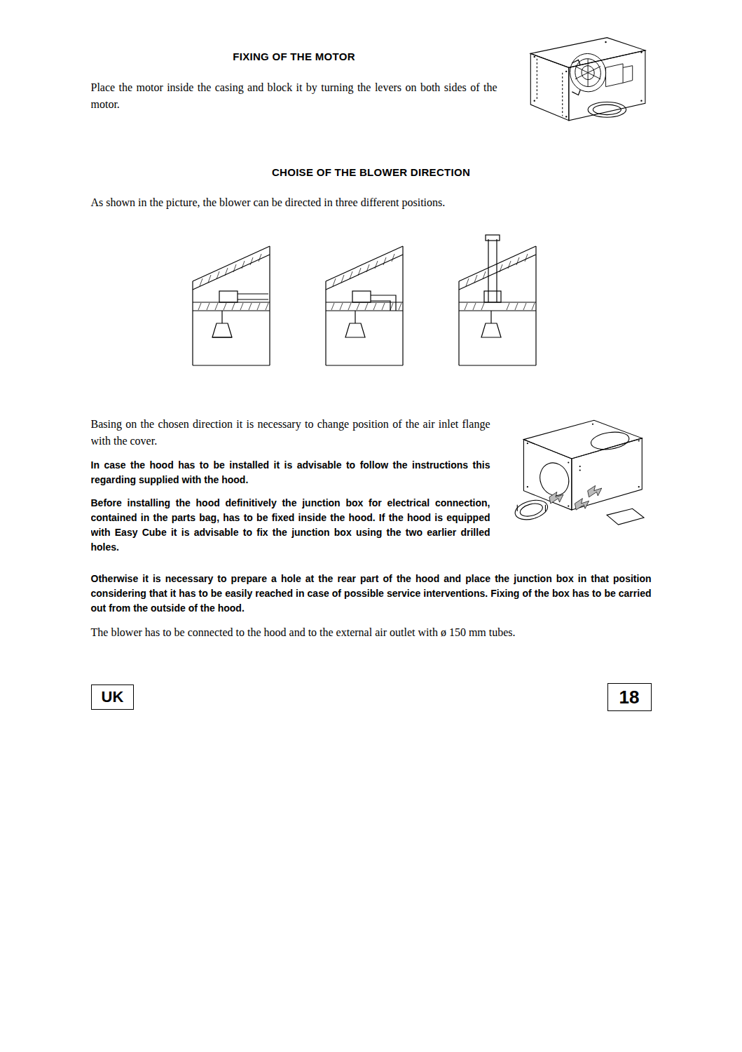FIXING OF THE MOTOR
Place the motor inside the casing and block it by turning the levers on both sides of the motor.
CHOISE OF THE BLOWER DIRECTION
As shown in the picture, the blower can be directed in three different positions.
Basing on the chosen direction it is necessary to change position of the air inlet flange with the cover.
In case the hood has to be installed it is advisable to follow the instructions this regarding supplied with the hood.
Before installing the hood definitively the junction box for electrical connection, contained in the parts bag, has to be fixed inside the hood. If the hood is equipped with Easy Cube it is advisable to fix the junction box using the two earlier drilled holes.
Otherwise it is necessary to prepare a hole at the rear part of the hood and place the junction box in that position considering that it has to be easily reached in case of possible service interventions. Fixing of the box has to be carried out from the outside of the hood.
The blower has to be connected to the hood and to the external air outlet with ø 150 mm tubes.
UK
18